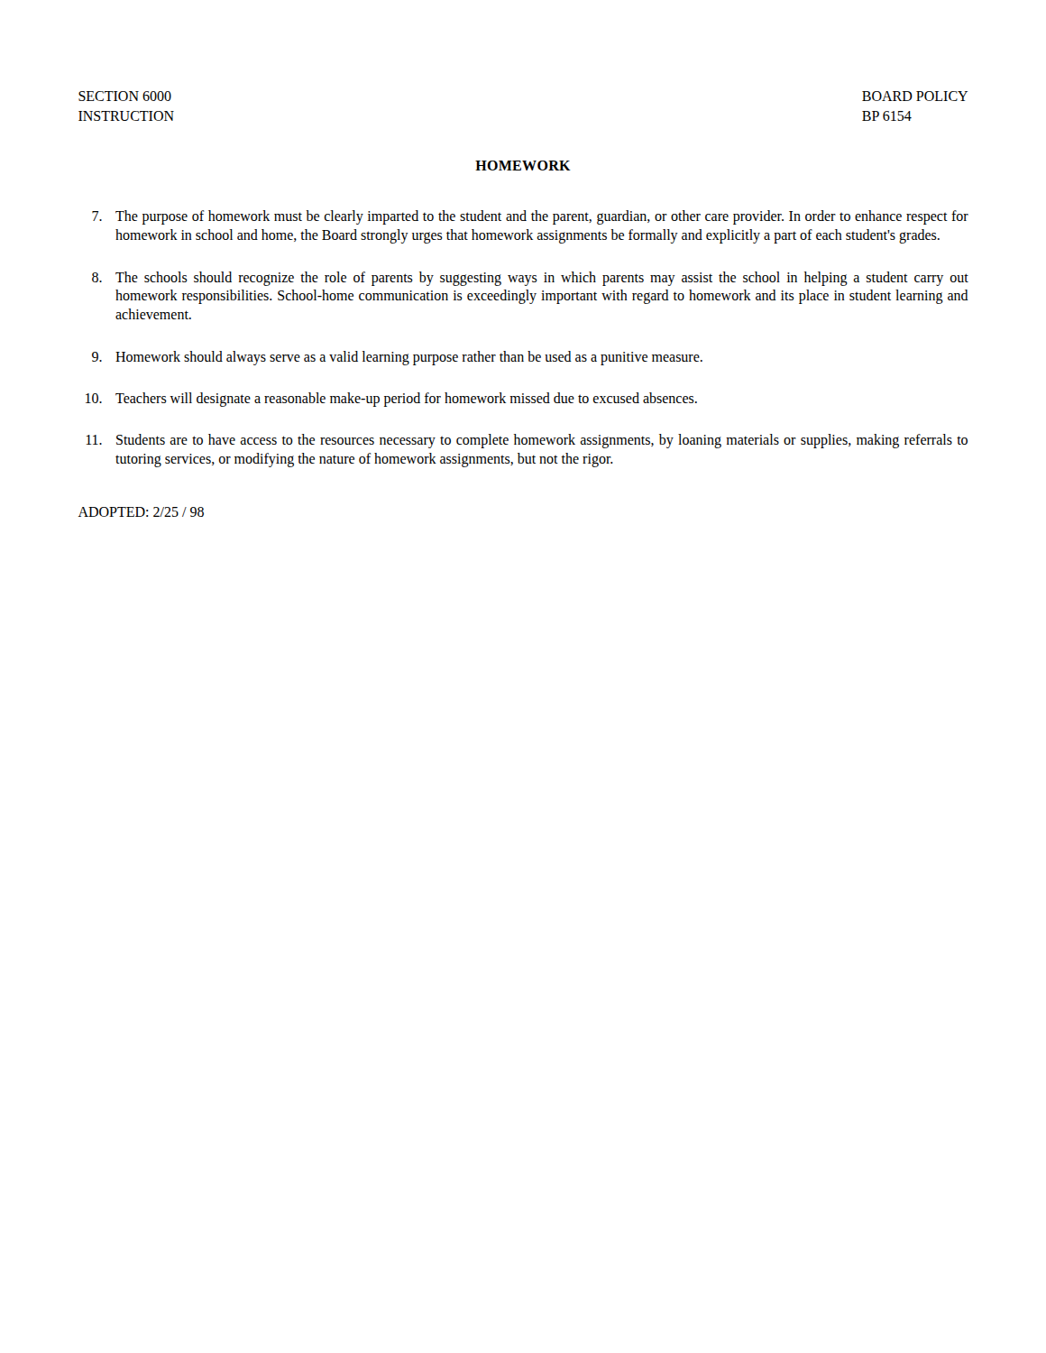SECTION 6000
INSTRUCTION
BOARD POLICY
BP 6154
HOMEWORK
7. The purpose of homework must be clearly imparted to the student and the parent, guardian, or other care provider. In order to enhance respect for homework in school and home, the Board strongly urges that homework assignments be formally and explicitly a part of each student's grades.
8. The schools should recognize the role of parents by suggesting ways in which parents may assist the school in helping a student carry out homework responsibilities. School-home communication is exceedingly important with regard to homework and its place in student learning and achievement.
9. Homework should always serve as a valid learning purpose rather than be used as a punitive measure.
10. Teachers will designate a reasonable make-up period for homework missed due to excused absences.
11. Students are to have access to the resources necessary to complete homework assignments, by loaning materials or supplies, making referrals to tutoring services, or modifying the nature of homework assignments, but not the rigor.
ADOPTED: 2/25 / 98